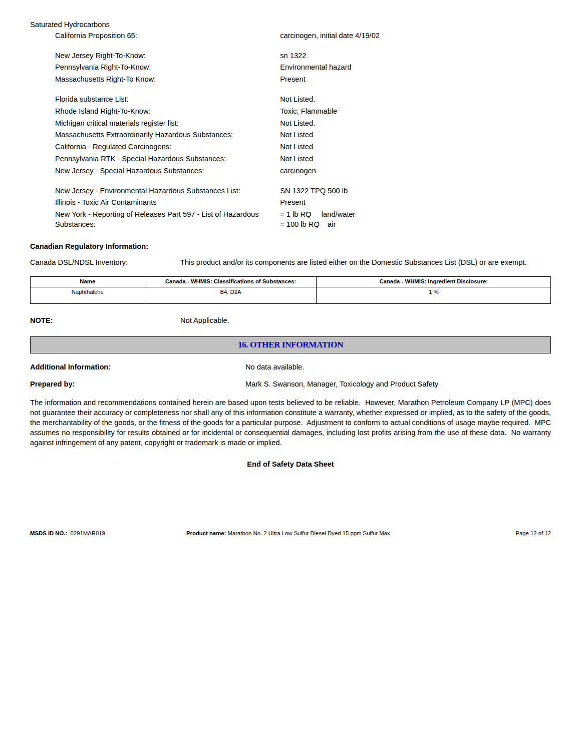Saturated Hydrocarbons
| California Proposition 65: | carcinogen, initial date 4/19/02 |
| New Jersey Right-To-Know: | sn 1322 |
| Pennsylvania Right-To-Know: | Environmental hazard |
| Massachusetts Right-To Know: | Present |
| Florida substance List: | Not Listed. |
| Rhode Island Right-To-Know: | Toxic; Flammable |
| Michigan critical materials register list: | Not Listed. |
| Massachusetts Extraordinarily Hazardous Substances: | Not Listed |
| California - Regulated Carcinogens: | Not Listed |
| Pennsylvania RTK - Special Hazardous Substances: | Not Listed |
| New Jersey - Special Hazardous Substances: | carcinogen |
| New Jersey - Environmental Hazardous Substances List: | SN 1322 TPQ 500 lb |
| Illinois - Toxic Air Contaminants | Present |
| New York - Reporting of Releases Part 597 - List of Hazardous Substances: | = 1 lb RQ land/water = 100 lb RQ air |
Canadian Regulatory Information:
Canada DSL/NDSL Inventory:
This product and/or its components are listed either on the Domestic Substances List (DSL) or are exempt.
| Name | Canada - WHMIS: Classifications of Substances: | Canada - WHMIS: Ingredient Disclosure: |
| --- | --- | --- |
| Naphthalene | B4, D2A | 1 % |
NOTE:
Not Applicable.
16. OTHER INFORMATION
Additional Information:
No data available.
Prepared by:
Mark S. Swanson, Manager, Toxicology and Product Safety
The information and recommendations contained herein are based upon tests believed to be reliable. However, Marathon Petroleum Company LP (MPC) does not guarantee their accuracy or completeness nor shall any of this information constitute a warranty, whether expressed or implied, as to the safety of the goods, the merchantability of the goods, or the fitness of the goods for a particular purpose. Adjustment to conform to actual conditions of usage maybe required. MPC assumes no responsibility for results obtained or for incidental or consequential damages, including lost profits arising from the use of these data. No warranty against infringement of any patent, copyright or trademark is made or implied.
End of Safety Data Sheet
MSDS ID NO.: 0291MAR019
Product name: Marathon No. 2 Ultra Low Sulfur Diesel Dyed 15 ppm Sulfur Max
Page 12 of 12